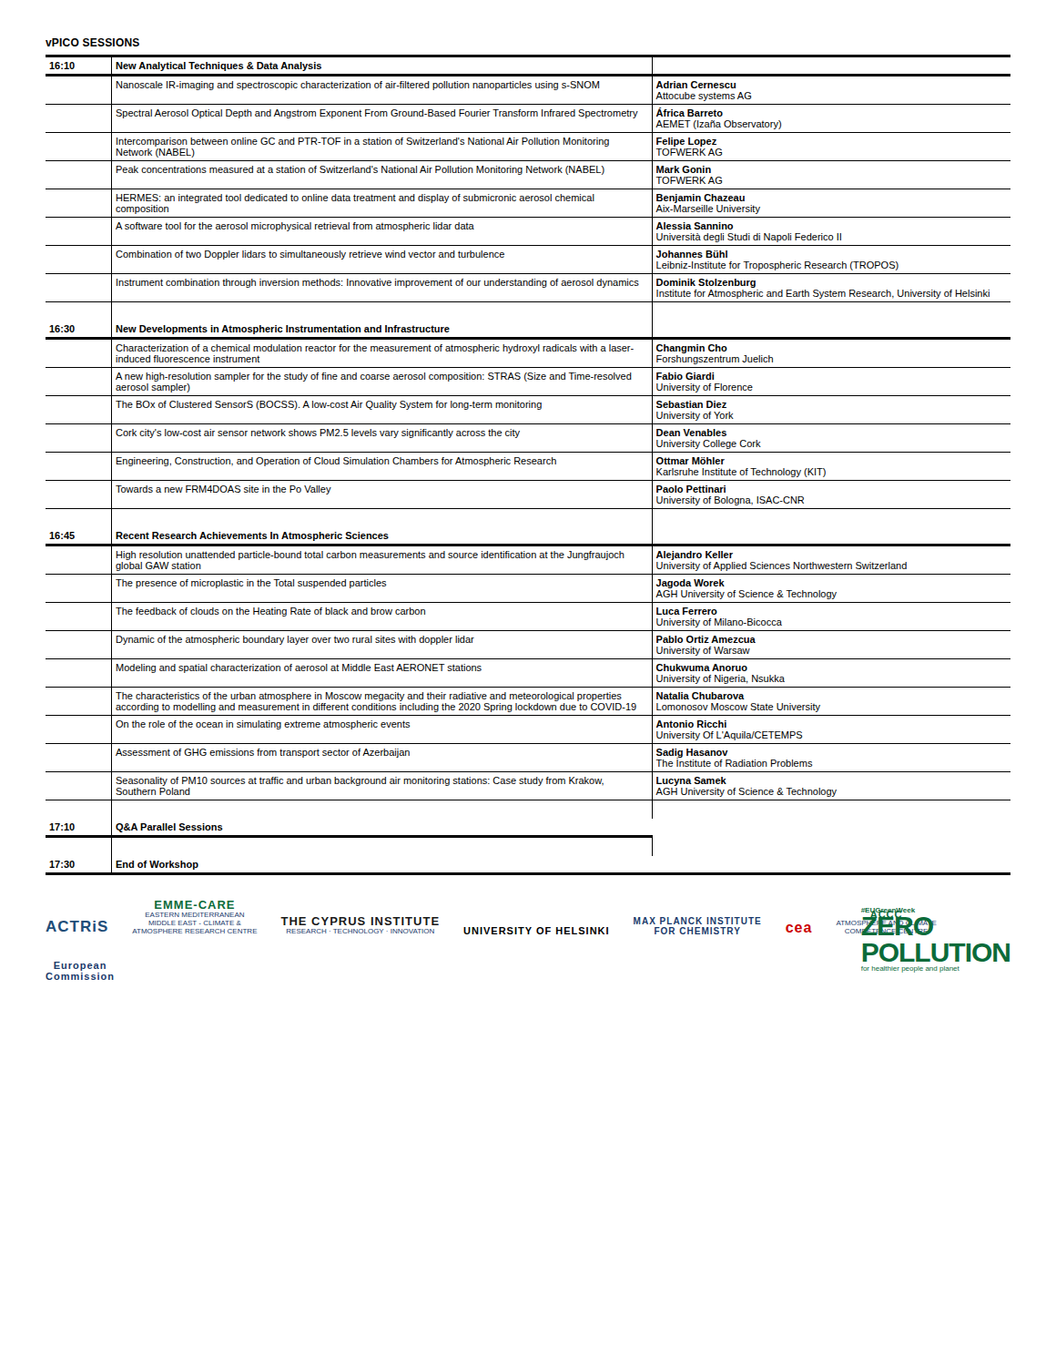vPICO SESSIONS
| 16:10 | New Analytical Techniques & Data Analysis | |
| | Nanoscale IR-imaging and spectroscopic characterization of air-filtered pollution nanoparticles using s-SNOM | Adrian Cernescu Attocube systems AG |
| | Spectral Aerosol Optical Depth and Angstrom Exponent From Ground-Based Fourier Transform Infrared Spectrometry | África Barreto AEMET (Izaña Observatory) |
| | Intercomparison between online GC and PTR-TOF in a station of Switzerland's National Air Pollution Monitoring Network (NABEL) | Felipe Lopez TOFWERK AG |
| | Peak concentrations measured at a station of Switzerland's National Air Pollution Monitoring Network (NABEL) | Mark Gonin TOFWERK AG |
| | HERMES: an integrated tool dedicated to online data treatment and display of submicronic aerosol chemical composition | Benjamin Chazeau Aix-Marseille University |
| | A software tool for the aerosol microphysical retrieval from atmospheric lidar data | Alessia Sannino Università degli Studi di Napoli Federico II |
| | Combination of two Doppler lidars to simultaneously retrieve wind vector and turbulence | Johannes Bühl Leibniz-Institute for Tropospheric Research (TROPOS) |
| | Instrument combination through inversion methods: Innovative improvement of our understanding of aerosol dynamics | Dominik Stolzenburg Institute for Atmospheric and Earth System Research, University of Helsinki |
| 16:30 | New Developments in Atmospheric Instrumentation and Infrastructure | |
| | Characterization of a chemical modulation reactor for the measurement of atmospheric hydroxyl radicals with a laser-induced fluorescence instrument | Changmin Cho Forshungszentrum Juelich |
| | A new high-resolution sampler for the study of fine and coarse aerosol composition: STRAS (Size and Time-resolved aerosol sampler) | Fabio Giardi University of Florence |
| | The BOx of Clustered SensorS (BOCSS). A low-cost Air Quality System for long-term monitoring | Sebastian Diez University of York |
| | Cork city's low-cost air sensor network shows PM2.5 levels vary significantly across the city | Dean Venables University College Cork |
| | Engineering, Construction, and Operation of Cloud Simulation Chambers for Atmospheric Research | Ottmar Möhler Karlsruhe Institute of Technology (KIT) |
| | Towards a new FRM4DOAS site in the Po Valley | Paolo Pettinari University of Bologna, ISAC-CNR |
| 16:45 | Recent Research Achievements In Atmospheric Sciences | |
| | High resolution unattended particle-bound total carbon measurements and source identification at the Jungfraujoch global GAW station | Alejandro Keller University of Applied Sciences Northwestern Switzerland |
| | The presence of microplastic in the Total suspended particles | Jagoda Worek AGH University of Science & Technology |
| | The feedback of clouds on the Heating Rate of black and brow carbon | Luca Ferrero University of Milano-Bicocca |
| | Dynamic of the atmospheric boundary layer over two rural sites with doppler lidar | Pablo Ortiz Amezcua University of Warsaw |
| | Modeling and spatial characterization of aerosol at Middle East AERONET stations | Chukwuma Anoruo University of Nigeria, Nsukka |
| | The characteristics of the urban atmosphere in Moscow megacity and their radiative and meteorological properties according to modelling and measurement in different conditions including the 2020 Spring lockdown due to COVID-19 | Natalia Chubarova Lomonosov Moscow State University |
| | On the role of the ocean in simulating extreme atmospheric events | Antonio Ricchi University Of L'Aquila/CETEMPS |
| | Assessment of GHG emissions from transport sector of Azerbaijan | Sadig Hasanov The İnstitute of Radiation Problems |
| | Seasonality of PM10 sources at traffic and urban background air monitoring stations: Case study from Krakow, Southern Poland | Lucyna Samek AGH University of Science & Technology |
| 17:10 | Q&A Parallel Sessions | |
| 17:30 | End of Workshop | |
ACTRiS
EMME-CARE
EASTERN MEDITERRANEAN
MIDDLE EAST - CLIMATE &
ATMOSPHERE RESEARCH CENTRE
THE CYPRUS INSTITUTE
RESEARCH · TECHNOLOGY · INNOVATION
UNIVERSITY OF HELSINKI
MAX PLANCK INSTITUTE
FOR CHEMISTRY
cea
ACCC
ATMOSPHERE AND CLIMATE
COMPETENCE CENTRE
European
Commission
#EUGreenWeek
ZERO
POLLUTION
for healthier people and planet